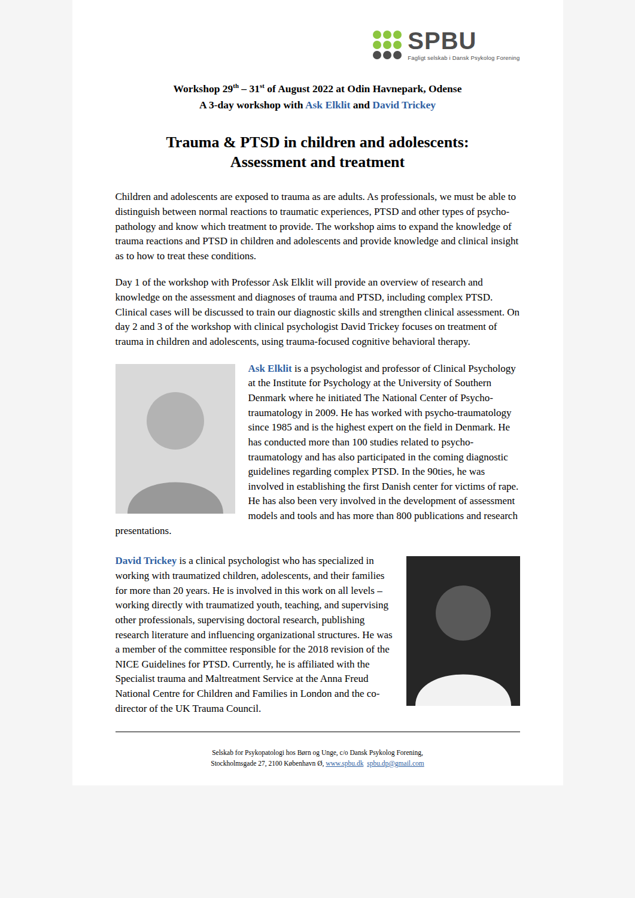SPBU
Fagligt selskab i Dansk Psykolog Forening
Workshop 29th – 31st of August 2022 at Odin Havnepark, Odense
A 3-day workshop with Ask Elklit and David Trickey
Trauma & PTSD in children and adolescents:
Assessment and treatment
Children and adolescents are exposed to trauma as are adults. As professionals, we must be able to distinguish between normal reactions to traumatic experiences, PTSD and other types of psycho-pathology and know which treatment to provide. The workshop aims to expand the knowledge of trauma reactions and PTSD in children and adolescents and provide knowledge and clinical insight as to how to treat these conditions.
Day 1 of the workshop with Professor Ask Elklit will provide an overview of research and knowledge on the assessment and diagnoses of trauma and PTSD, including complex PTSD. Clinical cases will be discussed to train our diagnostic skills and strengthen clinical assessment. On day 2 and 3 of the workshop with clinical psychologist David Trickey focuses on treatment of trauma in children and adolescents, using trauma-focused cognitive behavioral therapy.
Ask Elklit is a psychologist and professor of Clinical Psychology at the Institute for Psychology at the University of Southern Denmark where he initiated The National Center of Psycho-traumatology in 2009. He has worked with psycho-traumatology since 1985 and is the highest expert on the field in Denmark. He has conducted more than 100 studies related to psycho-traumatology and has also participated in the coming diagnostic guidelines regarding complex PTSD. In the 90ties, he was involved in establishing the first Danish center for victims of rape. He has also been very involved in the development of assessment models and tools and has more than 800 publications and research presentations.
David Trickey is a clinical psychologist who has specialized in working with traumatized children, adolescents, and their families for more than 20 years. He is involved in this work on all levels – working directly with traumatized youth, teaching, and supervising other professionals, supervising doctoral research, publishing research literature and influencing organizational structures. He was a member of the committee responsible for the 2018 revision of the NICE Guidelines for PTSD. Currently, he is affiliated with the Specialist trauma and Maltreatment Service at the Anna Freud National Centre for Children and Families in London and the co-director of the UK Trauma Council.
Selskab for Psykopatologi hos Børn og Unge, c/o Dansk Psykolog Forening,
Stockholmsgade 27, 2100 København Ø, www.spbu.dk spbu.dp@gmail.com